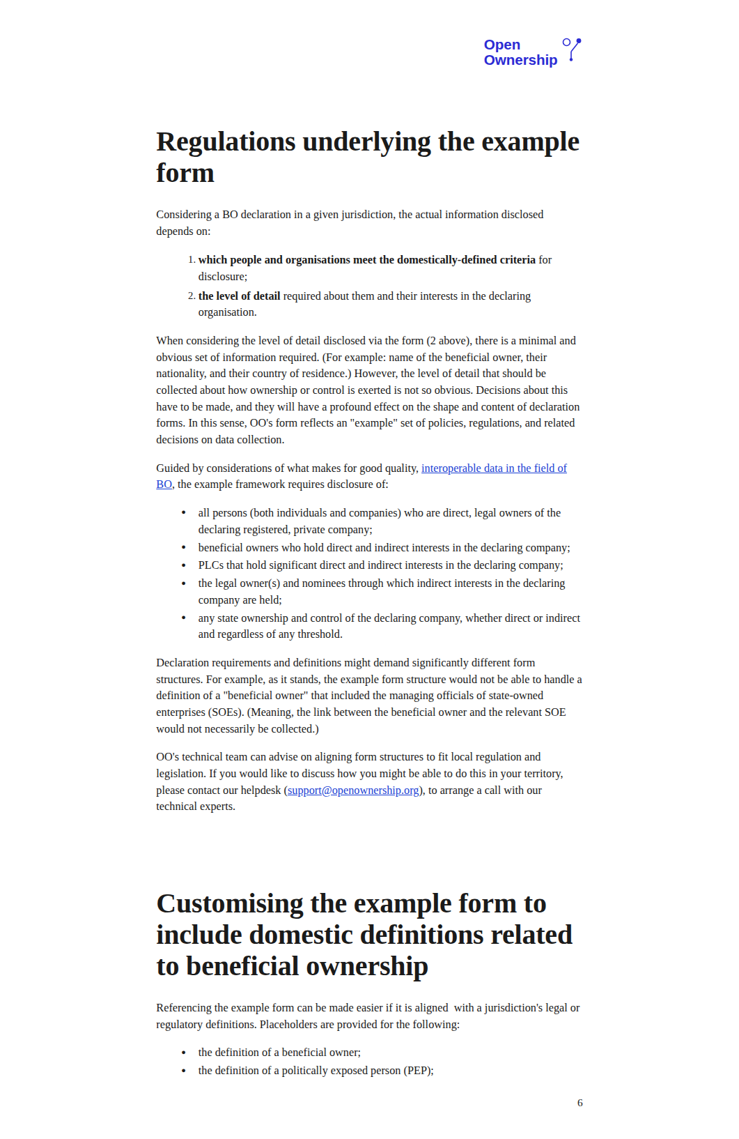Open
Ownership
Regulations underlying the example form
Considering a BO declaration in a given jurisdiction, the actual information disclosed depends on:
which people and organisations meet the domestically-defined criteria for disclosure;
the level of detail required about them and their interests in the declaring organisation.
When considering the level of detail disclosed via the form (2 above), there is a minimal and obvious set of information required. (For example: name of the beneficial owner, their nationality, and their country of residence.) However, the level of detail that should be collected about how ownership or control is exerted is not so obvious. Decisions about this have to be made, and they will have a profound effect on the shape and content of declaration forms. In this sense, OO's form reflects an "example" set of policies, regulations, and related decisions on data collection.
Guided by considerations of what makes for good quality, interoperable data in the field of BO, the example framework requires disclosure of:
all persons (both individuals and companies) who are direct, legal owners of the declaring registered, private company;
beneficial owners who hold direct and indirect interests in the declaring company;
PLCs that hold significant direct and indirect interests in the declaring company;
the legal owner(s) and nominees through which indirect interests in the declaring company are held;
any state ownership and control of the declaring company, whether direct or indirect and regardless of any threshold.
Declaration requirements and definitions might demand significantly different form structures. For example, as it stands, the example form structure would not be able to handle a definition of a "beneficial owner" that included the managing officials of state-owned enterprises (SOEs). (Meaning, the link between the beneficial owner and the relevant SOE would not necessarily be collected.)
OO's technical team can advise on aligning form structures to fit local regulation and legislation. If you would like to discuss how you might be able to do this in your territory, please contact our helpdesk (support@openownership.org), to arrange a call with our technical experts.
Customising the example form to include domestic definitions related to beneficial ownership
Referencing the example form can be made easier if it is aligned with a jurisdiction's legal or regulatory definitions. Placeholders are provided for the following:
the definition of a beneficial owner;
the definition of a politically exposed person (PEP);
6